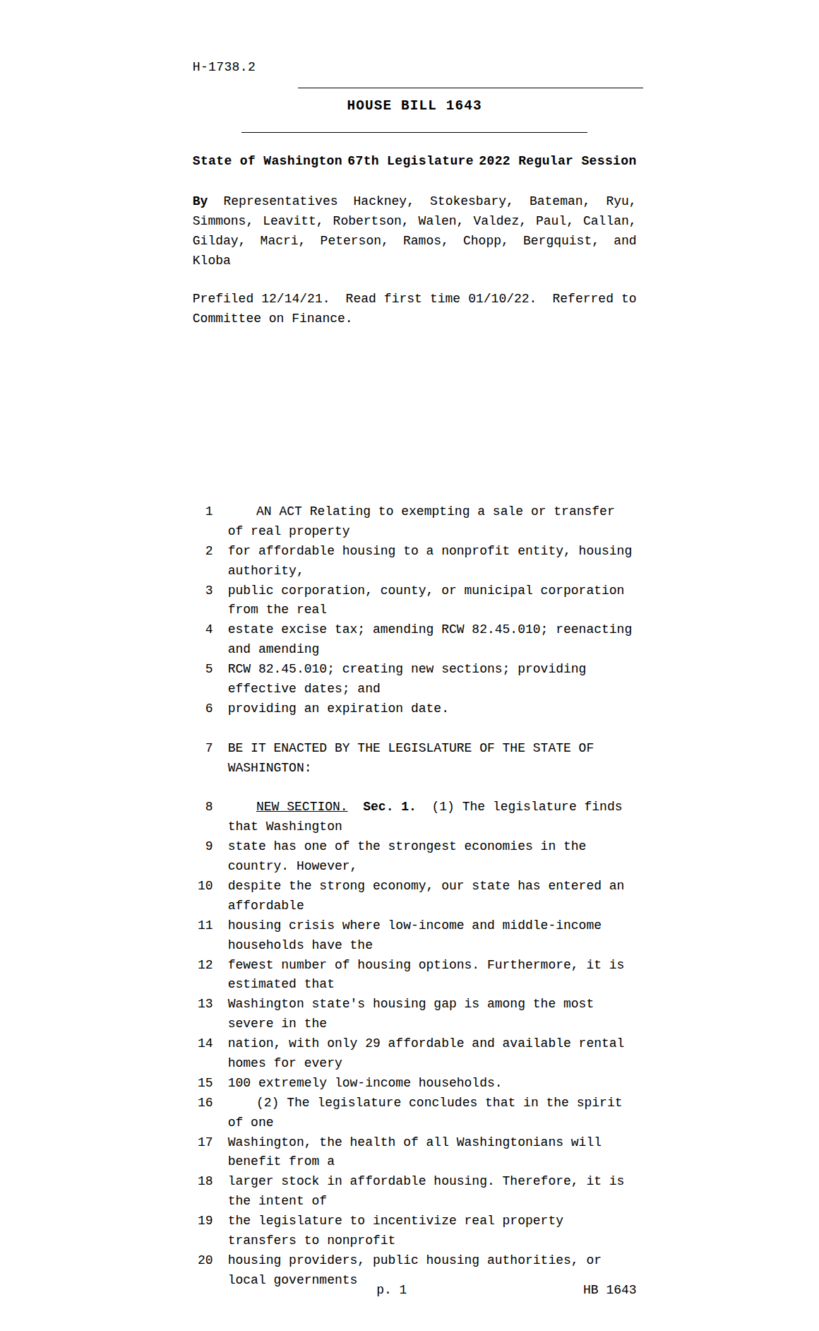H-1738.2
HOUSE BILL 1643
State of Washington 67th Legislature 2022 Regular Session
By Representatives Hackney, Stokesbary, Bateman, Ryu, Simmons, Leavitt, Robertson, Walen, Valdez, Paul, Callan, Gilday, Macri, Peterson, Ramos, Chopp, Bergquist, and Kloba
Prefiled 12/14/21. Read first time 01/10/22. Referred to Committee on Finance.
1
AN ACT Relating to exempting a sale or transfer of real property
2
for affordable housing to a nonprofit entity, housing authority,
3
public corporation, county, or municipal corporation from the real
4
estate excise tax; amending RCW 82.45.010; reenacting and amending
5
RCW 82.45.010; creating new sections; providing effective dates; and
6
providing an expiration date.
7
BE IT ENACTED BY THE LEGISLATURE OF THE STATE OF WASHINGTON:
8
NEW SECTION. Sec. 1. (1) The legislature finds that Washington
9
state has one of the strongest economies in the country. However,
10
despite the strong economy, our state has entered an affordable
11
housing crisis where low-income and middle-income households have the
12
fewest number of housing options. Furthermore, it is estimated that
13
Washington state's housing gap is among the most severe in the
14
nation, with only 29 affordable and available rental homes for every
15
100 extremely low-income households.
16
(2) The legislature concludes that in the spirit of one
17
Washington, the health of all Washingtonians will benefit from a
18
larger stock in affordable housing. Therefore, it is the intent of
19
the legislature to incentivize real property transfers to nonprofit
20
housing providers, public housing authorities, or local governments
p. 1 HB 1643